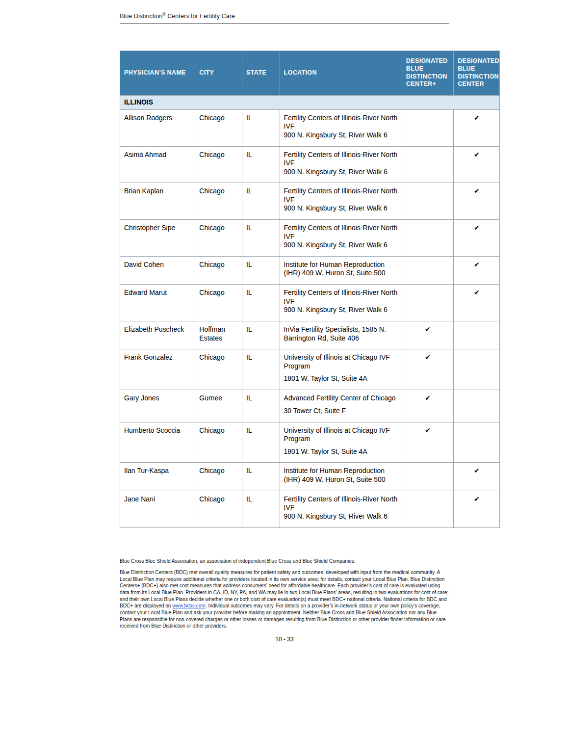Blue Distinction® Centers for Fertility Care
| PHYSICIAN’S NAME | CITY | STATE | LOCATION | DESIGNATED BLUE DISTINCTION CENTER+ | DESIGNATED BLUE DISTINCTION CENTER |
| --- | --- | --- | --- | --- | --- |
| ILLINOIS |
| Allison Rodgers | Chicago | IL | Fertility Centers of Illinois-River North IVF 900 N. Kingsbury St, River Walk 6 | | ✔ |
| Asima Ahmad | Chicago | IL | Fertility Centers of Illinois-River North IVF 900 N. Kingsbury St, River Walk 6 | | ✔ |
| Brian Kaplan | Chicago | IL | Fertility Centers of Illinois-River North IVF 900 N. Kingsbury St, River Walk 6 | | ✔ |
| Christopher Sipe | Chicago | IL | Fertility Centers of Illinois-River North IVF 900 N. Kingsbury St, River Walk 6 | | ✔ |
| David Cohen | Chicago | IL | Institute for Human Reproduction (IHR) 409 W. Huron St, Suite 500 | | ✔ |
| Edward Marut | Chicago | IL | Fertility Centers of Illinois-River North IVF 900 N. Kingsbury St, River Walk 6 | | ✔ |
| Elizabeth Puscheck | Hoffman Estates | IL | InVia Fertility Specialists, 1585 N. Barrington Rd, Suite 406 | ✔ | |
| Frank Gonzalez | Chicago | IL | University of Illinois at Chicago IVF Program 1801 W. Taylor St, Suite 4A | ✔ | |
| Gary Jones | Gurnee | IL | Advanced Fertility Center of Chicago 30 Tower Ct, Suite F | ✔ | |
| Humberto Scoccia | Chicago | IL | University of Illinois at Chicago IVF Program 1801 W. Taylor St, Suite 4A | ✔ | |
| Ilan Tur-Kaspa | Chicago | IL | Institute for Human Reproduction (IHR) 409 W. Huron St, Suite 500 | | ✔ |
| Jane Nani | Chicago | IL | Fertility Centers of Illinois-River North IVF 900 N. Kingsbury St, River Walk 6 | | ✔ |
Blue Cross Blue Shield Association, an association of independent Blue Cross and Blue Shield Companies.
Blue Distinction Centers (BDC) met overall quality measures for patient safety and outcomes, developed with input from the medical community. A Local Blue Plan may require additional criteria for providers located in its own service area; for details, contact your Local Blue Plan. Blue Distinction Centers+ (BDC+) also met cost measures that address consumers’ need for affordable healthcare. Each provider’s cost of care is evaluated using data from its Local Blue Plan. Providers in CA, ID, NY, PA, and WA may lie in two Local Blue Plans’ areas, resulting in two evaluations for cost of care; and their own Local Blue Plans decide whether one or both cost of care evaluation(s) must meet BDC+ national criteria. National criteria for BDC and BDC+ are displayed on www.bcbs.com. Individual outcomes may vary. For details on a provider’s in-network status or your own policy’s coverage, contact your Local Blue Plan and ask your provider before making an appointment. Neither Blue Cross and Blue Shield Association nor any Blue Plans are responsible for non-covered charges or other losses or damages resulting from Blue Distinction or other provider finder information or care received from Blue Distinction or other providers.
10 - 33